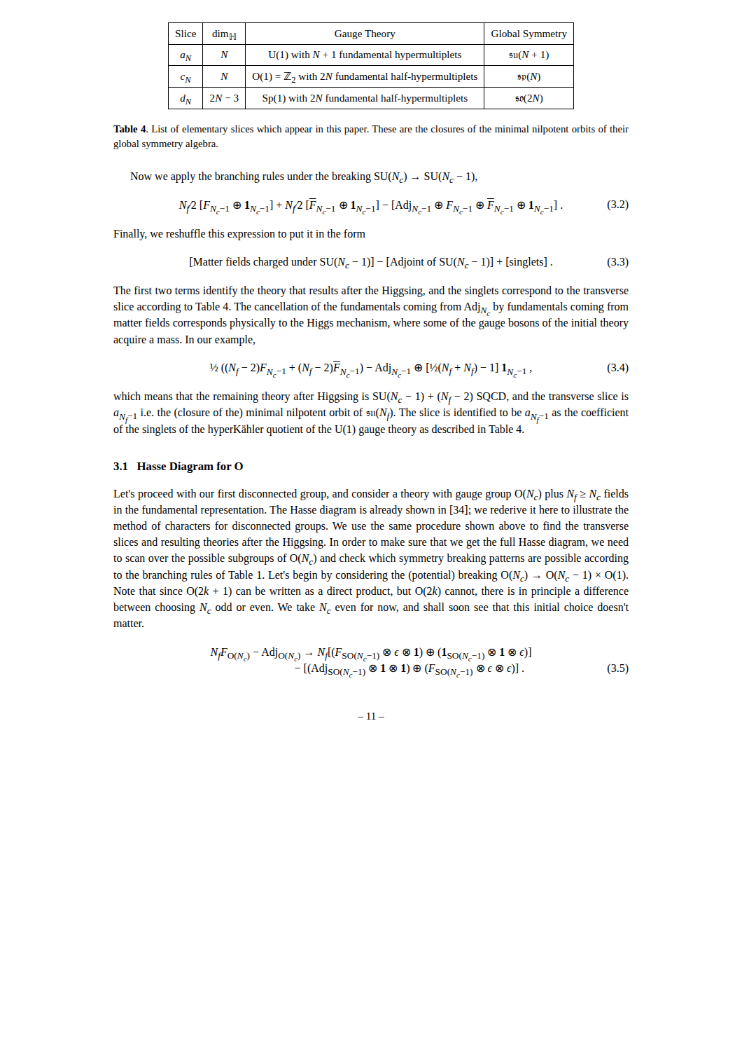| Slice | dim ℍ | Gauge Theory | Global Symmetry |
| --- | --- | --- | --- |
| a N | N | U(1) with N + 1 fundamental hypermultiplets | 𝔰𝔲( N + 1) |
| c N | N | O(1) = ℤ 2 with 2 N fundamental half-hypermultiplets | 𝔰𝔭( N ) |
| d N | 2 N − 3 | Sp(1) with 2 N fundamental half-hypermultiplets | 𝔰𝔬(2 N ) |
Table 4. List of elementary slices which appear in this paper. These are the closures of the minimal nilpotent orbits of their global symmetry algebra.
Now we apply the branching rules under the breaking SU(Nc) → SU(Nc − 1),
Nf⁄2 [FNc−1 ⊕ 1Nc−1] + Nf⁄2 [FNc−1 ⊕ 1Nc−1] − [AdjNc−1 ⊕ FNc−1 ⊕ FNc−1 ⊕ 1Nc−1] . (3.2)
Finally, we reshuffle this expression to put it in the form
[Matter fields charged under SU(Nc − 1)] − [Adjoint of SU(Nc − 1)] + [singlets] . (3.3)
The first two terms identify the theory that results after the Higgsing, and the singlets correspond to the transverse slice according to Table 4. The cancellation of the fundamentals coming from AdjNc by fundamentals coming from matter fields corresponds physically to the Higgs mechanism, where some of the gauge bosons of the initial theory acquire a mass. In our example,
½ ((Nf − 2)FNc−1 + (Nf − 2)FNc−1) − AdjNc−1 ⊕ [½(Nf + Nf) − 1] 1Nc−1 , (3.4)
which means that the remaining theory after Higgsing is SU(Nc − 1) + (Nf − 2) SQCD, and the transverse slice is aNf−1 i.e. the (closure of the) minimal nilpotent orbit of 𝔰𝔲(Nf). The slice is identified to be aNf−1 as the coefficient of the singlets of the hyperKähler quotient of the U(1) gauge theory as described in Table 4.
3.1 Hasse Diagram for O
Let's proceed with our first disconnected group, and consider a theory with gauge group O(Nc) plus Nf ≥ Nc fields in the fundamental representation. The Hasse diagram is already shown in [34]; we rederive it here to illustrate the method of characters for disconnected groups. We use the same procedure shown above to find the transverse slices and resulting theories after the Higgsing. In order to make sure that we get the full Hasse diagram, we need to scan over the possible subgroups of O(Nc) and check which symmetry breaking patterns are possible according to the branching rules of Table 1. Let's begin by considering the (potential) breaking O(Nc) → O(Nc − 1) × O(1). Note that since O(2k + 1) can be written as a direct product, but O(2k) cannot, there is in principle a difference between choosing Nc odd or even. We take Nc even for now, and shall soon see that this initial choice doesn't matter.
Nf FO(Nc) − AdjO(Nc) → Nf[(FSO(Nc−1) ⊗ ϵ ⊗ 1) ⊕ (1SO(Nc−1) ⊗ 1 ⊗ ϵ)]
− [(AdjSO(Nc−1) ⊗ 1 ⊗ 1) ⊕ (FSO(Nc−1) ⊗ ϵ ⊗ ϵ)] . (3.5)
– 11 –